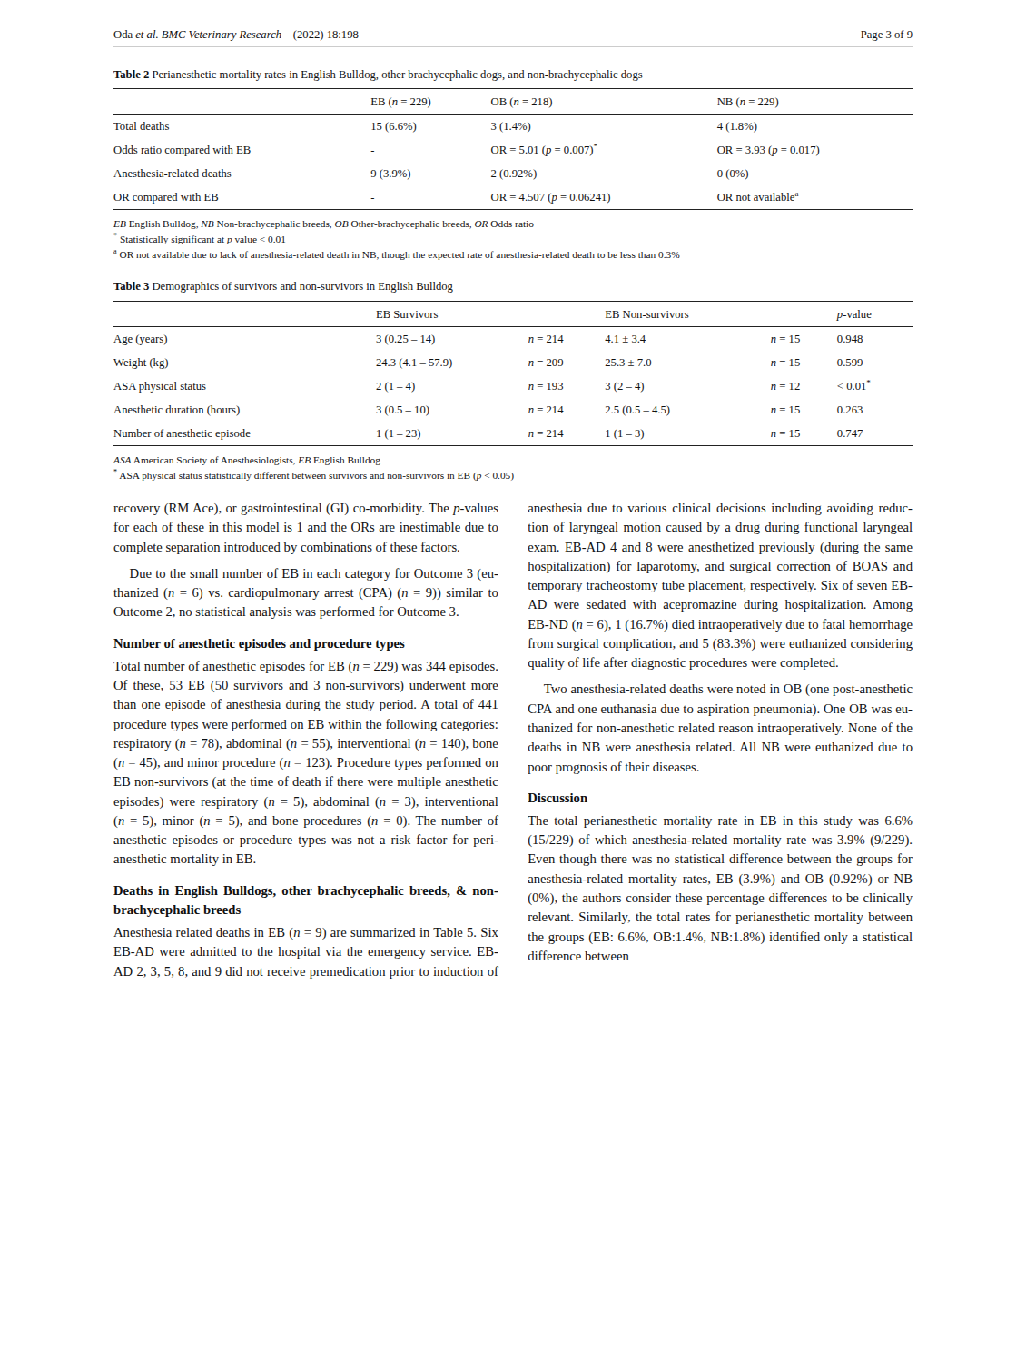Oda et al. BMC Veterinary Research (2022) 18:198
Page 3 of 9
Table 2 Perianesthetic mortality rates in English Bulldog, other brachycephalic dogs, and non-brachycephalic dogs
| | EB ( n = 229) | OB ( n = 218) | NB ( n = 229) |
| --- | --- | --- | --- |
| Total deaths | 15 (6.6%) | 3 (1.4%) | 4 (1.8%) |
| Odds ratio compared with EB | - | OR = 5.01 ( p = 0.007) * | OR = 3.93 ( p = 0.017) |
| Anesthesia-related deaths | 9 (3.9%) | 2 (0.92%) | 0 (0%) |
| OR compared with EB | - | OR = 4.507 ( p = 0.06241) | OR not available a |
EB English Bulldog, NB Non-brachycephalic breeds, OB Other-brachycephalic breeds, OR Odds ratio
* Statistically significant at p value < 0.01
a OR not available due to lack of anesthesia-related death in NB, though the expected rate of anesthesia-related death to be less than 0.3%
Table 3 Demographics of survivors and non-survivors in English Bulldog
| | EB Survivors | | EB Non-survivors | | p -value |
| --- | --- | --- | --- | --- | --- |
| Age (years) | 3 (0.25 – 14) | n = 214 | 4.1 ± 3.4 | n = 15 | 0.948 |
| Weight (kg) | 24.3 (4.1 – 57.9) | n = 209 | 25.3 ± 7.0 | n = 15 | 0.599 |
| ASA physical status | 2 (1 – 4) | n = 193 | 3 (2 – 4) | n = 12 | < 0.01 * |
| Anesthetic duration (hours) | 3 (0.5 – 10) | n = 214 | 2.5 (0.5 – 4.5) | n = 15 | 0.263 |
| Number of anesthetic episode | 1 (1 – 23) | n = 214 | 1 (1 – 3) | n = 15 | 0.747 |
ASA American Society of Anesthesiologists, EB English Bulldog
* ASA physical status statistically different between survivors and non-survivors in EB (p < 0.05)
recovery (RM Ace), or gastrointestinal (GI) co-morbidity. The p-values for each of these in this model is 1 and the ORs are inestimable due to complete separation introduced by combinations of these factors.
Due to the small number of EB in each category for Outcome 3 (euthanized (n = 6) vs. cardiopulmonary arrest (CPA) (n = 9)) similar to Outcome 2, no statistical analysis was performed for Outcome 3.
Number of anesthetic episodes and procedure types
Total number of anesthetic episodes for EB (n = 229) was 344 episodes. Of these, 53 EB (50 survivors and 3 non-survivors) underwent more than one episode of anesthesia during the study period. A total of 441 procedure types were performed on EB within the following categories: respiratory (n = 78), abdominal (n = 55), interventional (n = 140), bone (n = 45), and minor procedure (n = 123). Procedure types performed on EB non-survivors (at the time of death if there were multiple anesthetic episodes) were respiratory (n = 5), abdominal (n = 3), interventional (n = 5), minor (n = 5), and bone procedures (n = 0). The number of anesthetic episodes or procedure types was not a risk factor for perianesthetic mortality in EB.
Deaths in English Bulldogs, other brachycephalic breeds, & non-brachycephalic breeds
Anesthesia related deaths in EB (n = 9) are summarized in Table 5. Six EB-AD were admitted to the hospital via the emergency service. EB-AD 2, 3, 5, 8, and 9 did not receive premedication prior to induction of anesthesia due to various clinical decisions including avoiding reduction of laryngeal motion caused by a drug during functional laryngeal exam. EB-AD 4 and 8 were anesthetized previously (during the same hospitalization) for laparotomy, and surgical correction of BOAS and temporary tracheostomy tube placement, respectively. Six of seven EB-AD were sedated with acepromazine during hospitalization. Among EB-ND (n = 6), 1 (16.7%) died intraoperatively due to fatal hemorrhage from surgical complication, and 5 (83.3%) were euthanized considering quality of life after diagnostic procedures were completed.
Two anesthesia-related deaths were noted in OB (one post-anesthetic CPA and one euthanasia due to aspiration pneumonia). One OB was euthanized for non-anesthetic related reason intraoperatively. None of the deaths in NB were anesthesia related. All NB were euthanized due to poor prognosis of their diseases.
Discussion
The total perianesthetic mortality rate in EB in this study was 6.6% (15/229) of which anesthesia-related mortality rate was 3.9% (9/229). Even though there was no statistical difference between the groups for anesthesia-related mortality rates, EB (3.9%) and OB (0.92%) or NB (0%), the authors consider these percentage differences to be clinically relevant. Similarly, the total rates for perianesthetic mortality between the groups (EB: 6.6%, OB:1.4%, NB:1.8%) identified only a statistical difference between